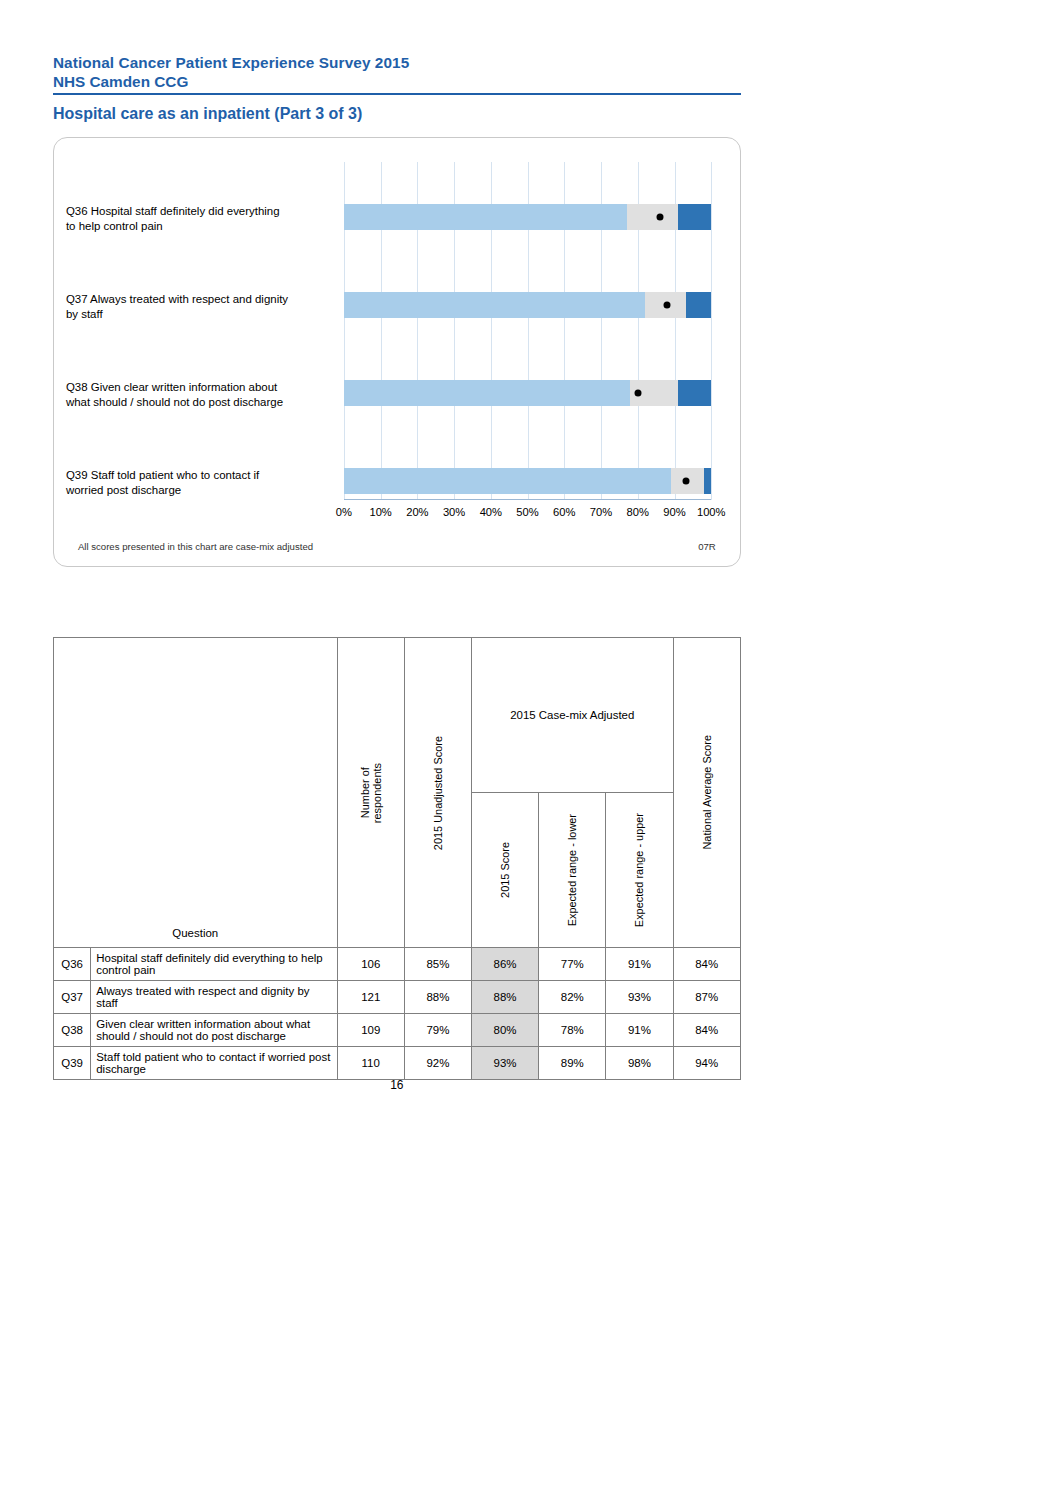National Cancer Patient Experience Survey 2015
NHS Camden CCG
Hospital care as an inpatient (Part 3 of 3)
Q36 Hospital staff definitely did everything
to help control pain
Q37 Always treated with respect and dignity
by staff
Q38 Given clear written information about
what should / should not do post discharge
Q39 Staff told patient who to contact if
worried post discharge
0% 10% 20% 30% 40% 50% 60% 70% 80% 90% 100%
All scores presented in this chart are case-mix adjusted
07R
| Question | Number of respondents | 2015 Unadjusted Score | 2015 Case-mix Adjusted | National Average Score |
| --- | --- | --- | --- | --- |
| 2015 Score | Expected range - lower | Expected range - upper |
| Q36 | Hospital staff definitely did everything to help control pain | 106 | 85% | 86% | 77% | 91% | 84% |
| Q37 | Always treated with respect and dignity by staff | 121 | 88% | 88% | 82% | 93% | 87% |
| Q38 | Given clear written information about what should / should not do post discharge | 109 | 79% | 80% | 78% | 91% | 84% |
| Q39 | Staff told patient who to contact if worried post discharge | 110 | 92% | 93% | 89% | 98% | 94% |
16